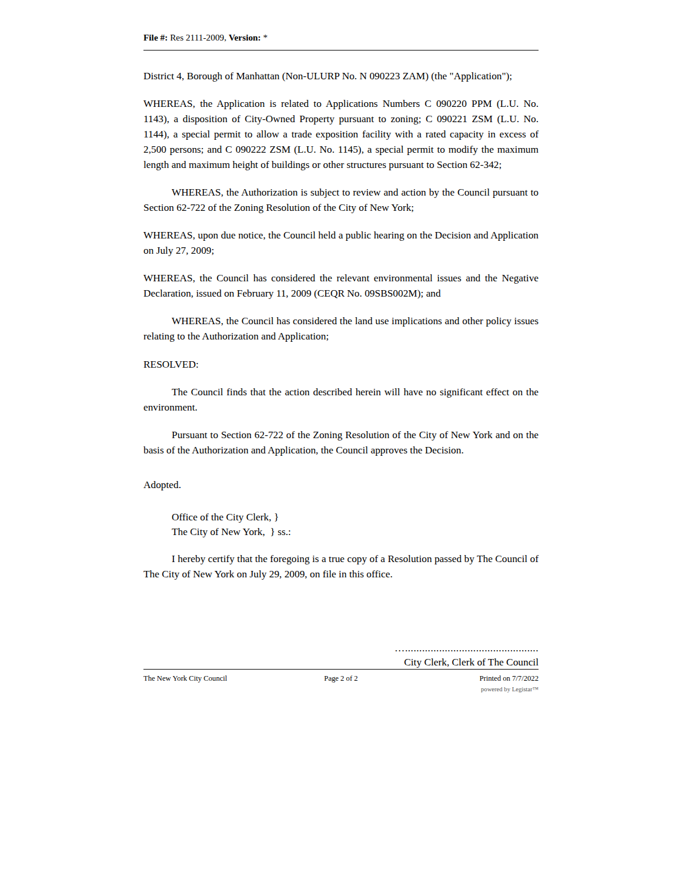File #: Res 2111-2009, Version: *
District 4, Borough of Manhattan (Non-ULURP No. N 090223 ZAM) (the "Application");
WHEREAS, the Application is related to Applications Numbers C 090220 PPM (L.U. No. 1143), a disposition of City-Owned Property pursuant to zoning; C 090221 ZSM (L.U. No. 1144), a special permit to allow a trade exposition facility with a rated capacity in excess of 2,500 persons; and C 090222 ZSM (L.U. No. 1145), a special permit to modify the maximum length and maximum height of buildings or other structures pursuant to Section 62-342;
WHEREAS, the Authorization is subject to review and action by the Council pursuant to Section 62-722 of the Zoning Resolution of the City of New York;
WHEREAS, upon due notice, the Council held a public hearing on the Decision and Application on July 27, 2009;
WHEREAS, the Council has considered the relevant environmental issues and the Negative Declaration, issued on February 11, 2009 (CEQR No. 09SBS002M); and
WHEREAS, the Council has considered the land use implications and other policy issues relating to the Authorization and Application;
RESOLVED:
The Council finds that the action described herein will have no significant effect on the environment.
Pursuant to Section 62-722 of the Zoning Resolution of the City of New York and on the basis of the Authorization and Application, the Council approves the Decision.
Adopted.
Office of the City Clerk, }
The City of New York, } ss.:
I hereby certify that the foregoing is a true copy of a Resolution passed by The Council of The City of New York on July 29, 2009, on file in this office.
…...............................................
City Clerk, Clerk of The Council
The New York City Council
Page 2 of 2
Printed on 7/7/2022 powered by Legistar™